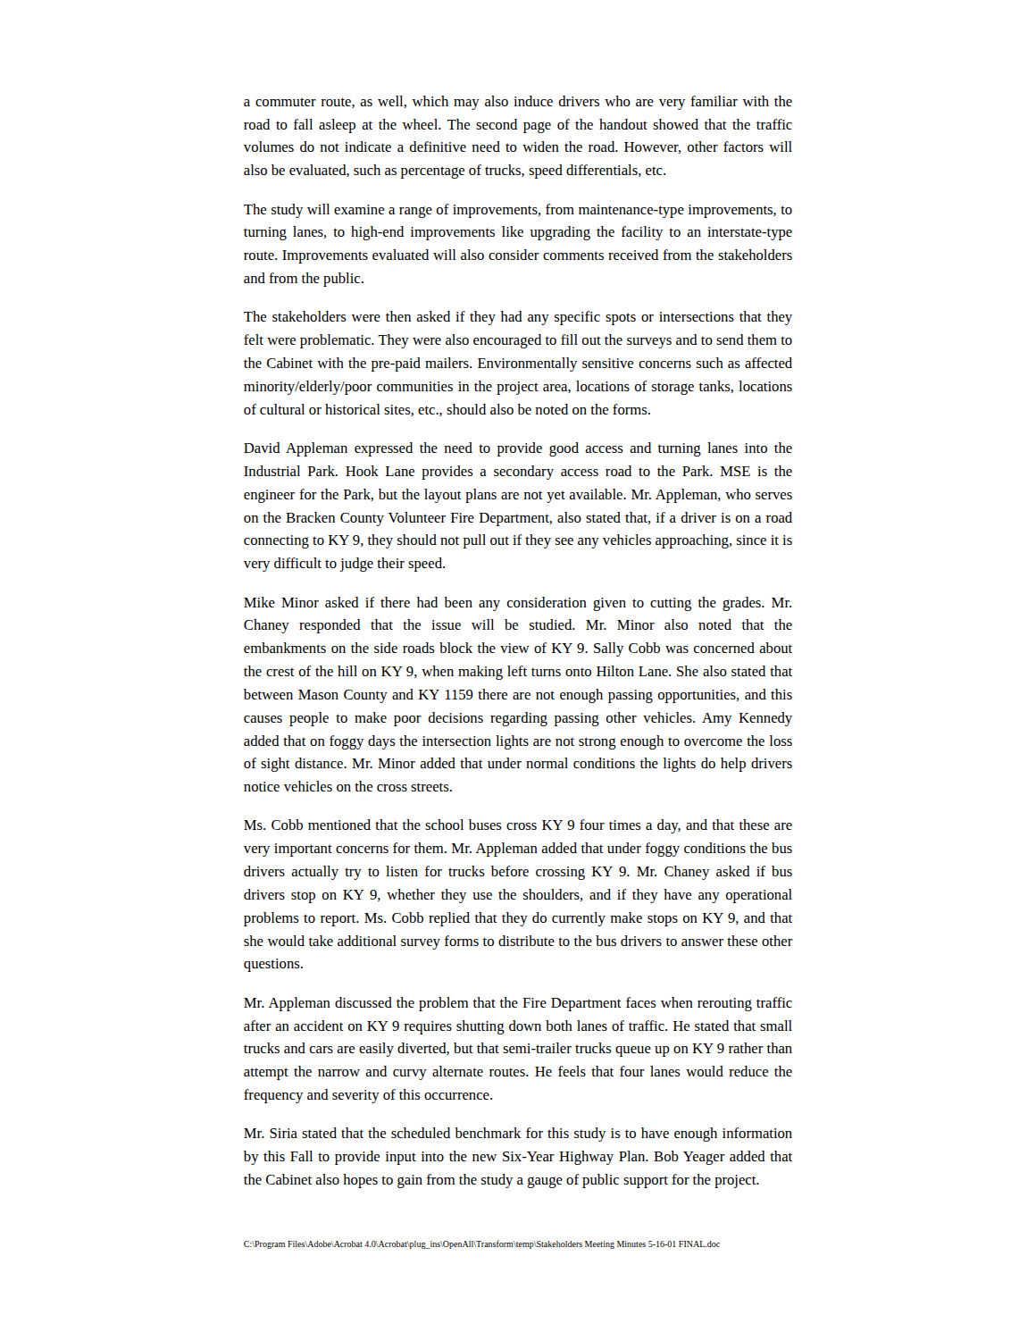a commuter route, as well, which may also induce drivers who are very familiar with the road to fall asleep at the wheel. The second page of the handout showed that the traffic volumes do not indicate a definitive need to widen the road. However, other factors will also be evaluated, such as percentage of trucks, speed differentials, etc.
The study will examine a range of improvements, from maintenance-type improvements, to turning lanes, to high-end improvements like upgrading the facility to an interstate-type route. Improvements evaluated will also consider comments received from the stakeholders and from the public.
The stakeholders were then asked if they had any specific spots or intersections that they felt were problematic. They were also encouraged to fill out the surveys and to send them to the Cabinet with the pre-paid mailers. Environmentally sensitive concerns such as affected minority/elderly/poor communities in the project area, locations of storage tanks, locations of cultural or historical sites, etc., should also be noted on the forms.
David Appleman expressed the need to provide good access and turning lanes into the Industrial Park. Hook Lane provides a secondary access road to the Park. MSE is the engineer for the Park, but the layout plans are not yet available. Mr. Appleman, who serves on the Bracken County Volunteer Fire Department, also stated that, if a driver is on a road connecting to KY 9, they should not pull out if they see any vehicles approaching, since it is very difficult to judge their speed.
Mike Minor asked if there had been any consideration given to cutting the grades. Mr. Chaney responded that the issue will be studied. Mr. Minor also noted that the embankments on the side roads block the view of KY 9. Sally Cobb was concerned about the crest of the hill on KY 9, when making left turns onto Hilton Lane. She also stated that between Mason County and KY 1159 there are not enough passing opportunities, and this causes people to make poor decisions regarding passing other vehicles. Amy Kennedy added that on foggy days the intersection lights are not strong enough to overcome the loss of sight distance. Mr. Minor added that under normal conditions the lights do help drivers notice vehicles on the cross streets.
Ms. Cobb mentioned that the school buses cross KY 9 four times a day, and that these are very important concerns for them. Mr. Appleman added that under foggy conditions the bus drivers actually try to listen for trucks before crossing KY 9. Mr. Chaney asked if bus drivers stop on KY 9, whether they use the shoulders, and if they have any operational problems to report. Ms. Cobb replied that they do currently make stops on KY 9, and that she would take additional survey forms to distribute to the bus drivers to answer these other questions.
Mr. Appleman discussed the problem that the Fire Department faces when rerouting traffic after an accident on KY 9 requires shutting down both lanes of traffic. He stated that small trucks and cars are easily diverted, but that semi-trailer trucks queue up on KY 9 rather than attempt the narrow and curvy alternate routes. He feels that four lanes would reduce the frequency and severity of this occurrence.
Mr. Siria stated that the scheduled benchmark for this study is to have enough information by this Fall to provide input into the new Six-Year Highway Plan. Bob Yeager added that the Cabinet also hopes to gain from the study a gauge of public support for the project.
C:\Program Files\Adobe\Acrobat 4.0\Acrobat\plug_ins\OpenAll\Transform\temp\Stakeholders Meeting Minutes 5-16-01 FINAL.doc